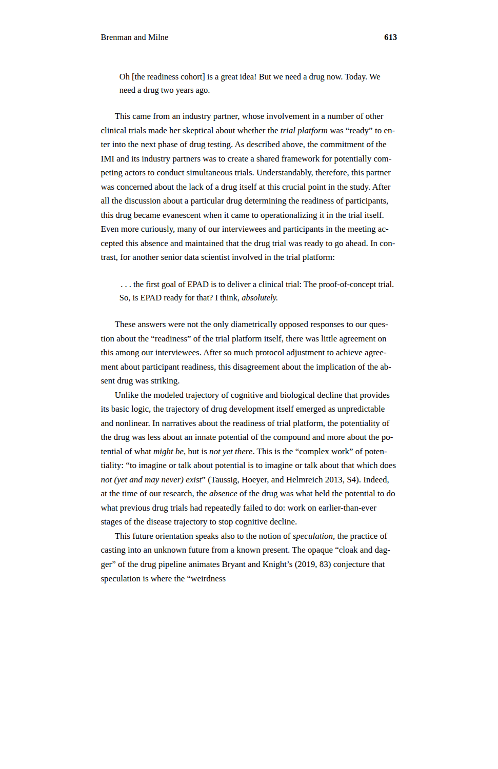Brenman and Milne 613
Oh [the readiness cohort] is a great idea! But we need a drug now. Today. We need a drug two years ago.
This came from an industry partner, whose involvement in a number of other clinical trials made her skeptical about whether the trial platform was “ready” to enter into the next phase of drug testing. As described above, the commitment of the IMI and its industry partners was to create a shared framework for potentially competing actors to conduct simultaneous trials. Understandably, therefore, this partner was concerned about the lack of a drug itself at this crucial point in the study. After all the discussion about a particular drug determining the readiness of participants, this drug became evanescent when it came to operationalizing it in the trial itself. Even more curiously, many of our interviewees and participants in the meeting accepted this absence and maintained that the drug trial was ready to go ahead. In contrast, for another senior data scientist involved in the trial platform:
. . . the first goal of EPAD is to deliver a clinical trial: The proof-of-concept trial. So, is EPAD ready for that? I think, absolutely.
These answers were not the only diametrically opposed responses to our question about the “readiness” of the trial platform itself, there was little agreement on this among our interviewees. After so much protocol adjustment to achieve agreement about participant readiness, this disagreement about the implication of the absent drug was striking.
Unlike the modeled trajectory of cognitive and biological decline that provides its basic logic, the trajectory of drug development itself emerged as unpredictable and nonlinear. In narratives about the readiness of trial platform, the potentiality of the drug was less about an innate potential of the compound and more about the potential of what might be, but is not yet there. This is the “complex work” of potentiality: “to imagine or talk about potential is to imagine or talk about that which does not (yet and may never) exist” (Taussig, Hoeyer, and Helmreich 2013, S4). Indeed, at the time of our research, the absence of the drug was what held the potential to do what previous drug trials had repeatedly failed to do: work on earlier-than-ever stages of the disease trajectory to stop cognitive decline.
This future orientation speaks also to the notion of speculation, the practice of casting into an unknown future from a known present. The opaque “cloak and dagger” of the drug pipeline animates Bryant and Knight’s (2019, 83) conjecture that speculation is where the “weirdness